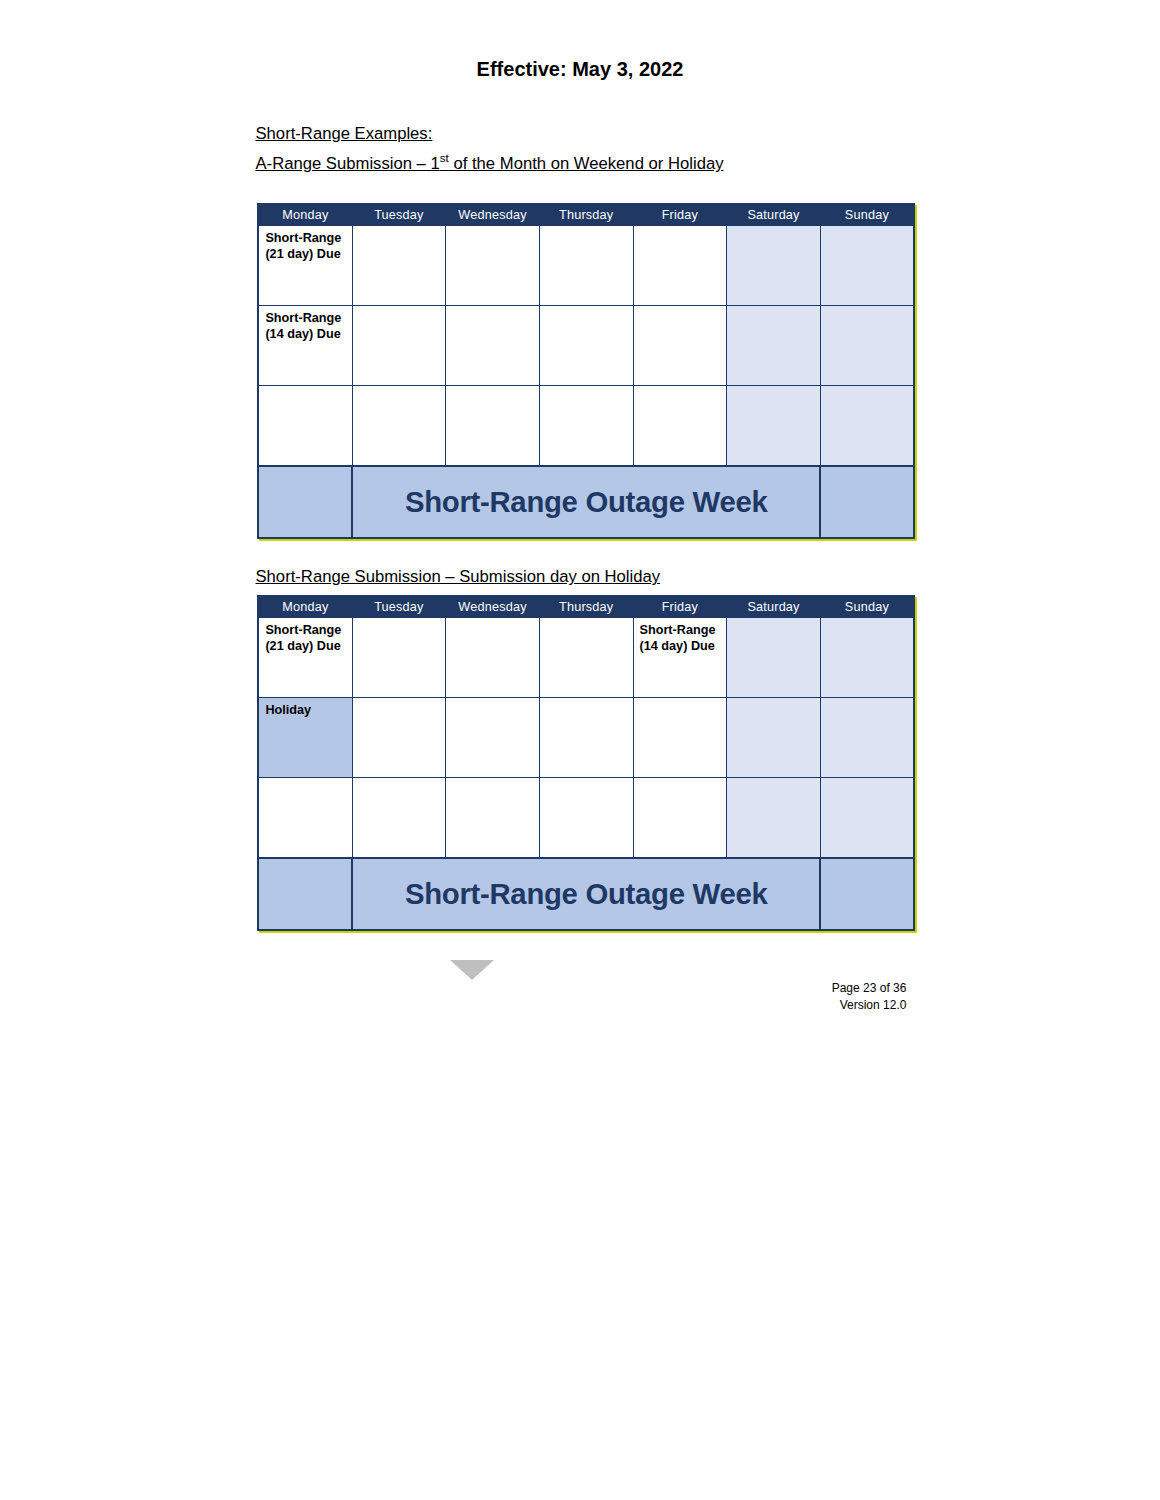Effective: May 3, 2022
Short-Range Examples:
A-Range Submission – 1st of the Month on Weekend or Holiday
| Monday | Tuesday | Wednesday | Thursday | Friday | Saturday | Sunday |
| --- | --- | --- | --- | --- | --- | --- |
| Short-Range (21 day) Due | | | | | | |
| Short-Range (14 day) Due | | | | | | |
| | Short-Range Outage Week | |
Short-Range Submission – Submission day on Holiday
| Monday | Tuesday | Wednesday | Thursday | Friday | Saturday | Sunday |
| --- | --- | --- | --- | --- | --- | --- |
| Short-Range (21 day) Due | | | | Short-Range (14 day) Due | | |
| Holiday | | | | | | |
| | Short-Range Outage Week | |
Page 23 of 36
Version 12.0